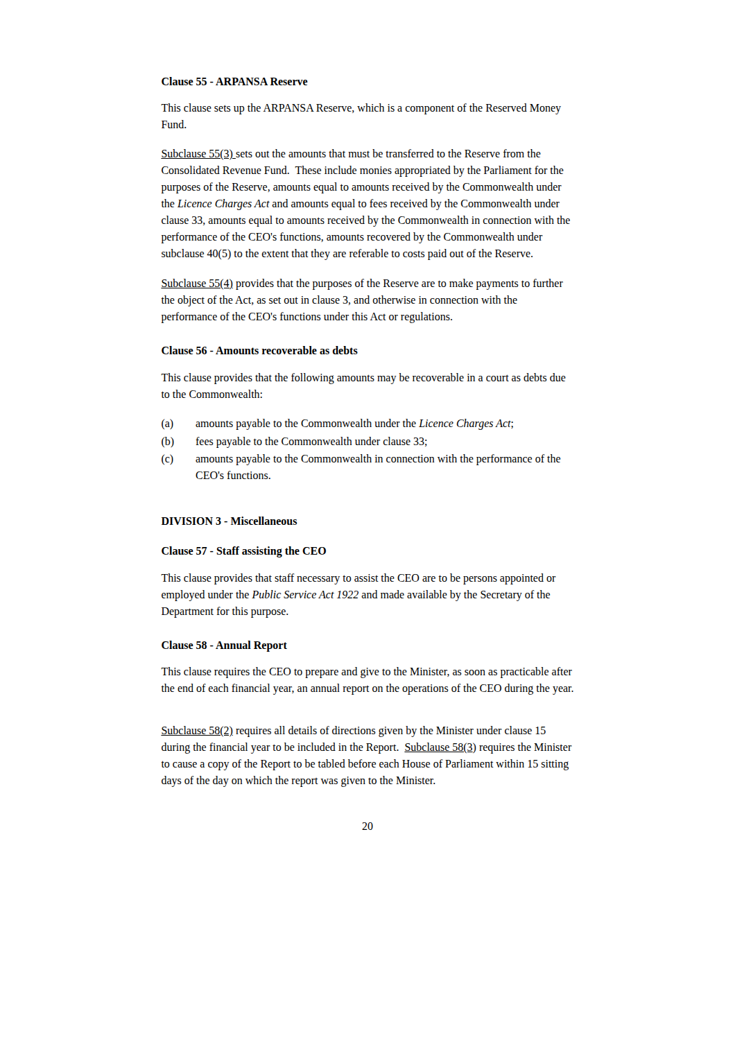Clause 55 - ARPANSA Reserve
This clause sets up the ARPANSA Reserve, which is a component of the Reserved Money Fund.
Subclause 55(3) sets out the amounts that must be transferred to the Reserve from the Consolidated Revenue Fund. These include monies appropriated by the Parliament for the purposes of the Reserve, amounts equal to amounts received by the Commonwealth under the Licence Charges Act and amounts equal to fees received by the Commonwealth under clause 33, amounts equal to amounts received by the Commonwealth in connection with the performance of the CEO's functions, amounts recovered by the Commonwealth under subclause 40(5) to the extent that they are referable to costs paid out of the Reserve.
Subclause 55(4) provides that the purposes of the Reserve are to make payments to further the object of the Act, as set out in clause 3, and otherwise in connection with the performance of the CEO's functions under this Act or regulations.
Clause 56 - Amounts recoverable as debts
This clause provides that the following amounts may be recoverable in a court as debts due to the Commonwealth:
(a)
amounts payable to the Commonwealth under the Licence Charges Act;
(b)
fees payable to the Commonwealth under clause 33;
(c)
amounts payable to the Commonwealth in connection with the performance of the CEO's functions.
DIVISION 3 - Miscellaneous
Clause 57 - Staff assisting the CEO
This clause provides that staff necessary to assist the CEO are to be persons appointed or employed under the Public Service Act 1922 and made available by the Secretary of the Department for this purpose.
Clause 58 - Annual Report
This clause requires the CEO to prepare and give to the Minister, as soon as practicable after the end of each financial year, an annual report on the operations of the CEO during the year.
Subclause 58(2) requires all details of directions given by the Minister under clause 15 during the financial year to be included in the Report. Subclause 58(3) requires the Minister to cause a copy of the Report to be tabled before each House of Parliament within 15 sitting days of the day on which the report was given to the Minister.
20